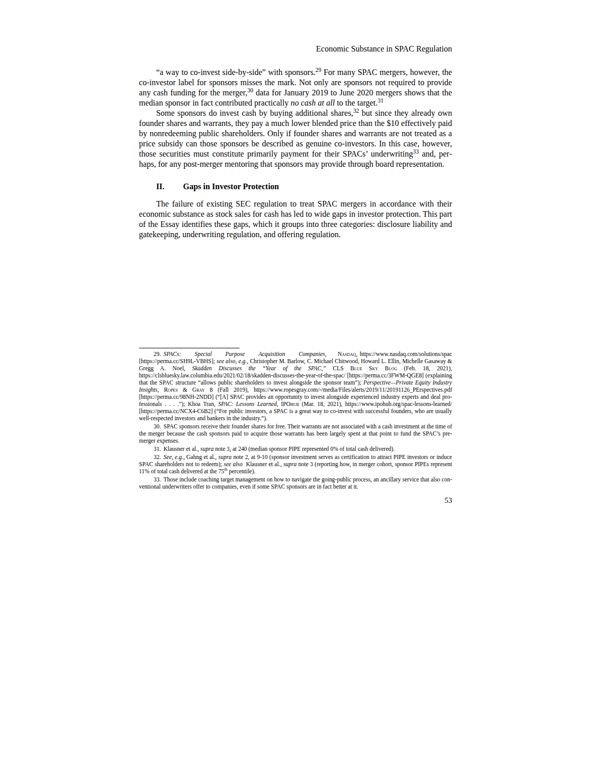Economic Substance in SPAC Regulation
“a way to co-invest side-by-side” with sponsors.29 For many SPAC mergers, however, the co-investor label for sponsors misses the mark. Not only are sponsors not required to provide any cash funding for the merger,30 data for January 2019 to June 2020 mergers shows that the median sponsor in fact contributed practically no cash at all to the target.31
Some sponsors do invest cash by buying additional shares,32 but since they already own founder shares and warrants, they pay a much lower blended price than the $10 effectively paid by nonredeeming public shareholders. Only if founder shares and warrants are not treated as a price subsidy can those sponsors be described as genuine co-investors. In this case, however, those securities must constitute primarily payment for their SPACs’ underwriting33 and, perhaps, for any post-merger mentoring that sponsors may provide through board representation.
II. Gaps in Investor Protection
The failure of existing SEC regulation to treat SPAC mergers in accordance with their economic substance as stock sales for cash has led to wide gaps in investor protection. This part of the Essay identifies these gaps, which it groups into three categories: disclosure liability and gatekeeping, underwriting regulation, and offering regulation.
29. SPACs: Special Purpose Acquisition Companies, Nasdaq, https://www.nasdaq.com/solutions/spac [https://perma.cc/SH9L-VBHS]; see also, e.g., Christopher M. Barlow, C. Michael Chitwood, Howard L. Ellin, Michelle Gasaway & Gregg A. Noel, Skadden Discusses the “Year of the SPAC,” CLS Blue Sky Blog (Feb. 18, 2021), https://clsbluesky.law.columbia.edu/2021/02/18/skadden-discusses-the-year-of-the-spac/ [https://perma.cc/3FWM-QGE8] (explaining that the SPAC structure “allows public shareholders to invest alongside the sponsor team”); Perspective—Private Equity Industry Insights, Ropes & Gray 8 (Fall 2019), https://www.ropesgray.com/-/media/Files/alerts/2019/11/20191126_PErspectives.pdf [https://perma.cc/98NH-2NDD] (“[A] SPAC provides an opportunity to invest alongside experienced industry experts and deal professionals . . . .”); Khoa Tran, SPAC: Lessons Learned, IPOhub (Mar. 18, 2021), https://www.ipohub.org/spac-lessons-learned/ [https://perma.cc/NCX4-C6B2] (“For public investors, a SPAC is a great way to co-invest with successful founders, who are usually well-respected investors and bankers in the industry.”).
30. SPAC sponsors receive their founder shares for free. Their warrants are not associated with a cash investment at the time of the merger because the cash sponsors paid to acquire those warrants has been largely spent at that point to fund the SPAC’s pre-merger expenses.
31. Klausner et al., supra note 3, at 240 (median sponsor PIPE represented 0% of total cash delivered).
32. See, e.g., Gahng et al., supra note 2, at 9-10 (sponsor investment serves as certification to attract PIPE investors or induce SPAC shareholders not to redeem); see also Klausner et al., supra note 3 (reporting how, in merger cohort, sponsor PIPEs represent 11% of total cash delivered at the 75th percentile).
33. Those include coaching target management on how to navigate the going-public process, an ancillary service that also conventional underwriters offer to companies, even if some SPAC sponsors are in fact better at it.
53